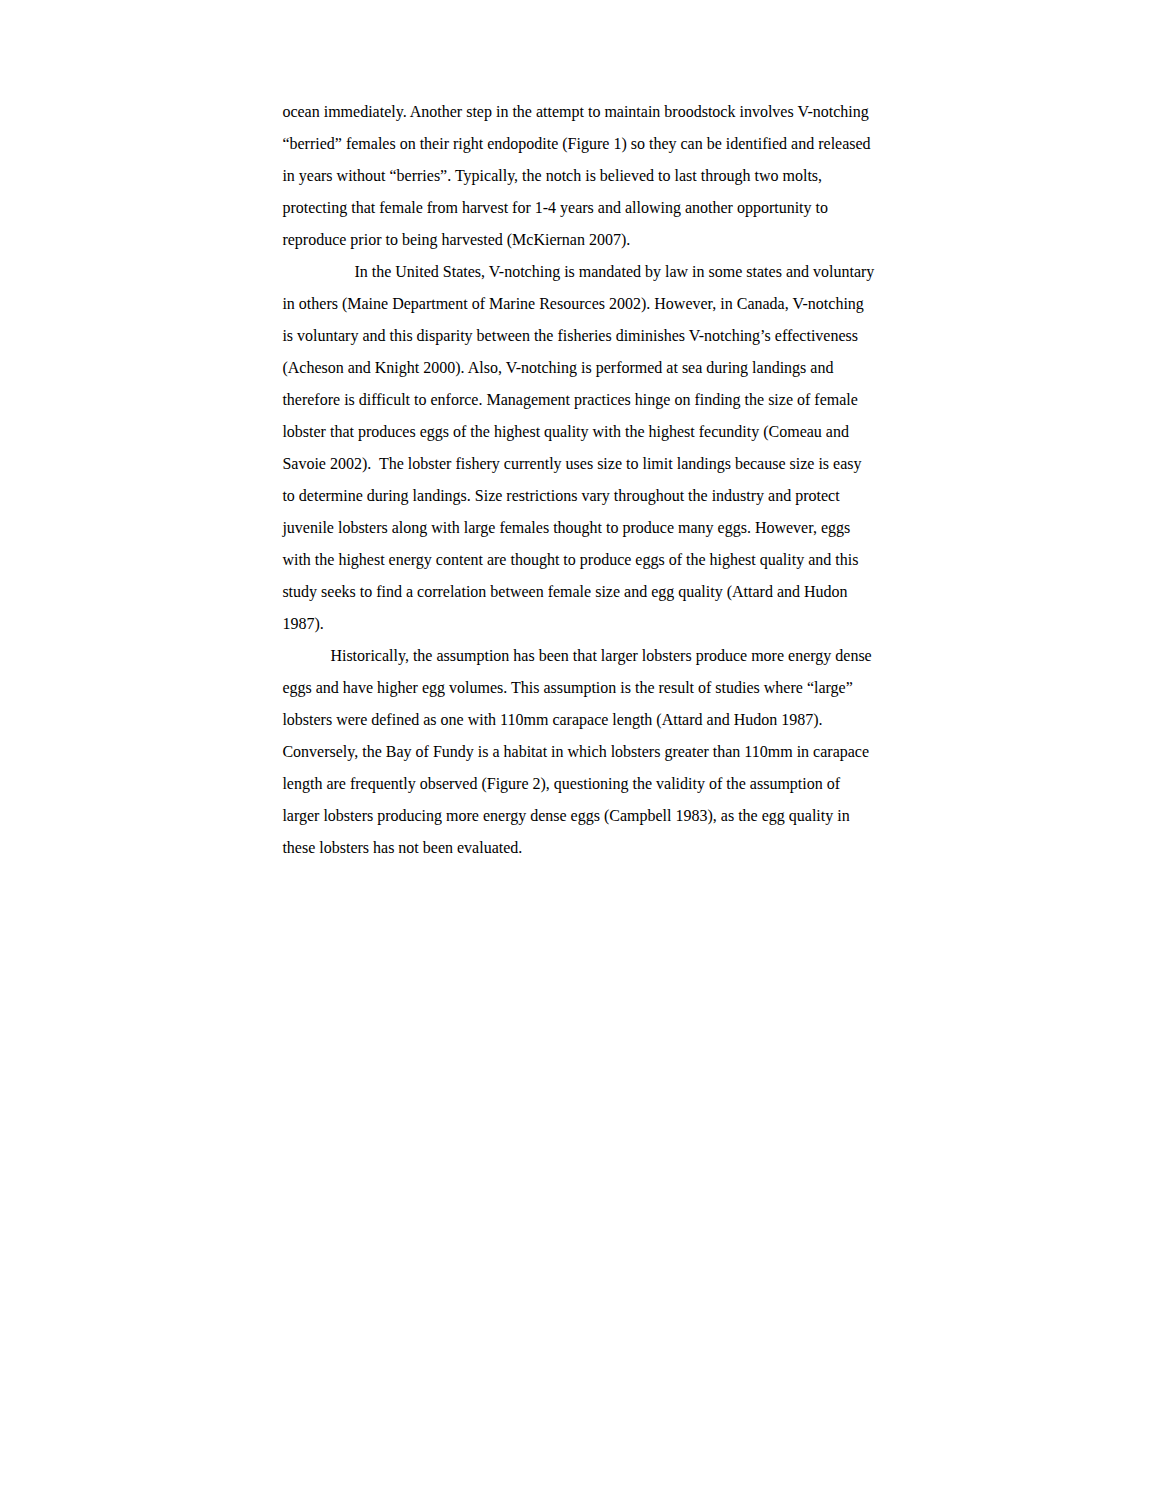ocean immediately. Another step in the attempt to maintain broodstock involves V-notching “berried” females on their right endopodite (Figure 1) so they can be identified and released in years without “berries”. Typically, the notch is believed to last through two molts, protecting that female from harvest for 1-4 years and allowing another opportunity to reproduce prior to being harvested (McKiernan 2007).
In the United States, V-notching is mandated by law in some states and voluntary in others (Maine Department of Marine Resources 2002). However, in Canada, V-notching is voluntary and this disparity between the fisheries diminishes V-notching’s effectiveness (Acheson and Knight 2000). Also, V-notching is performed at sea during landings and therefore is difficult to enforce. Management practices hinge on finding the size of female lobster that produces eggs of the highest quality with the highest fecundity (Comeau and Savoie 2002). The lobster fishery currently uses size to limit landings because size is easy to determine during landings. Size restrictions vary throughout the industry and protect juvenile lobsters along with large females thought to produce many eggs. However, eggs with the highest energy content are thought to produce eggs of the highest quality and this study seeks to find a correlation between female size and egg quality (Attard and Hudon 1987).
Historically, the assumption has been that larger lobsters produce more energy dense eggs and have higher egg volumes. This assumption is the result of studies where “large” lobsters were defined as one with 110mm carapace length (Attard and Hudon 1987). Conversely, the Bay of Fundy is a habitat in which lobsters greater than 110mm in carapace length are frequently observed (Figure 2), questioning the validity of the assumption of larger lobsters producing more energy dense eggs (Campbell 1983), as the egg quality in these lobsters has not been evaluated.